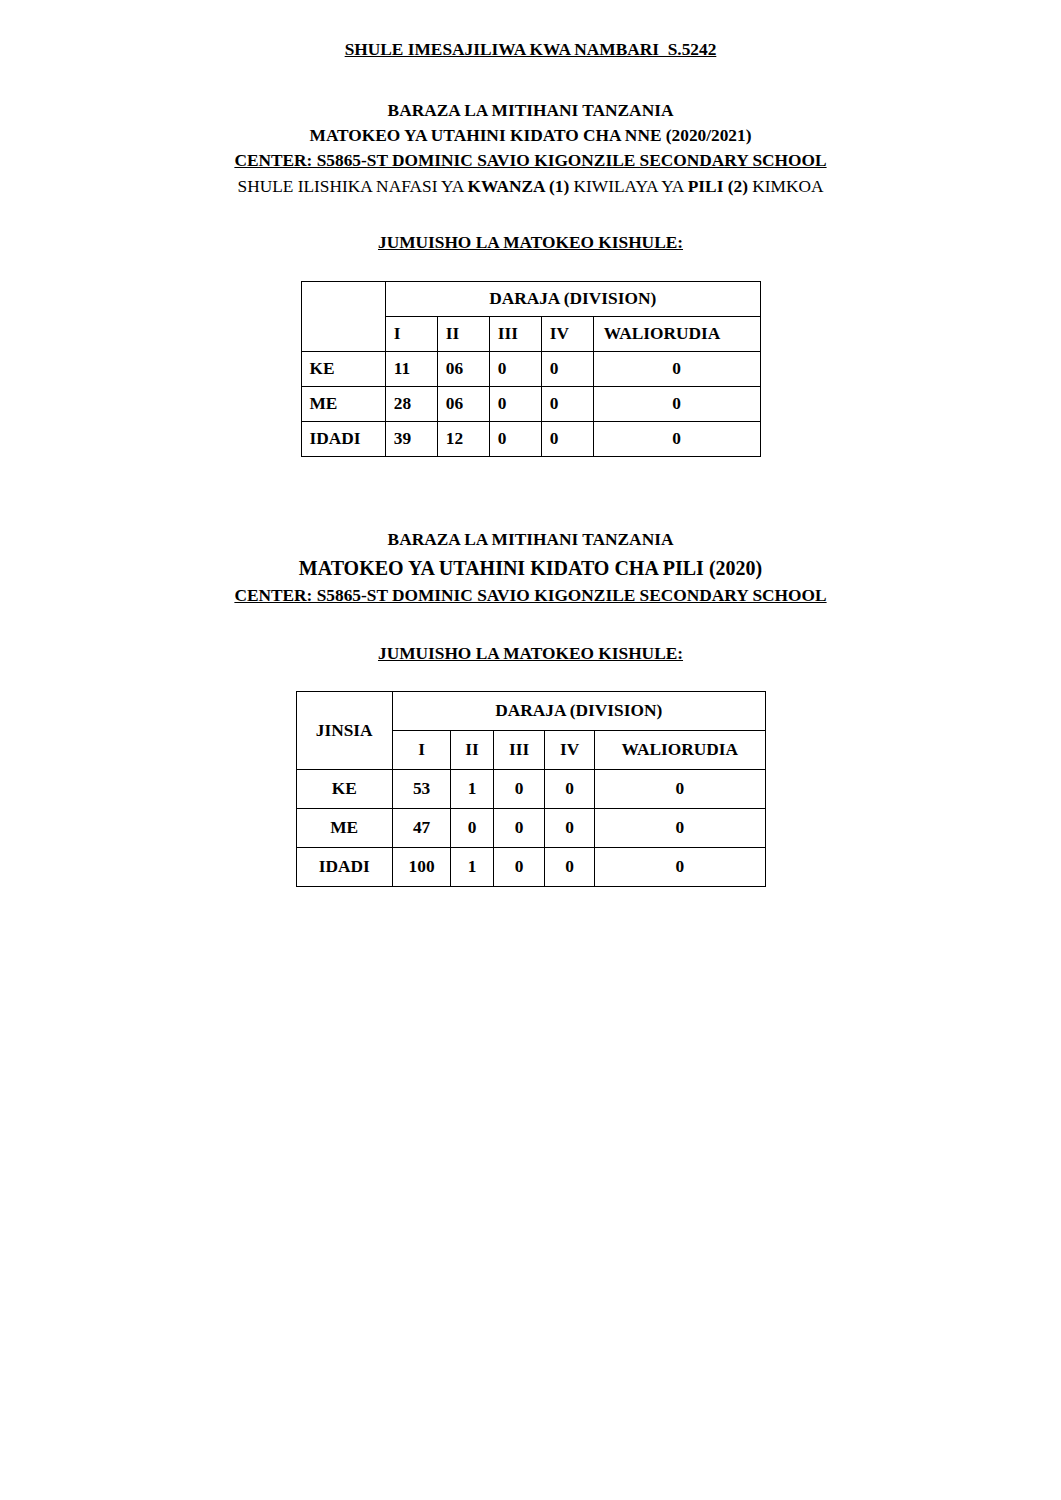SHULE IMESAJILIWA KWA NAMBARI S.5242
BARAZA LA MITIHANI TANZANIA
MATOKEO YA UTAHINI KIDATO CHA NNE (2020/2021)
CENTER: S5865-ST DOMINIC SAVIO KIGONZILE SECONDARY SCHOOL
SHULE ILISHIKA NAFASI YA KWANZA (1) KIWILAYA YA PILI (2) KIMKOA
JUMUISHO LA MATOKEO KISHULE:
| | DARAJA (DIVISION) |
| I | II | III | IV | WALIORUDIA |
| KE | 11 | 06 | 0 | 0 | 0 |
| ME | 28 | 06 | 0 | 0 | 0 |
| IDADI | 39 | 12 | 0 | 0 | 0 |
BARAZA LA MITIHANI TANZANIA
MATOKEO YA UTAHINI KIDATO CHA PILI (2020)
CENTER: S5865-ST DOMINIC SAVIO KIGONZILE SECONDARY SCHOOL
JUMUISHO LA MATOKEO KISHULE:
| JINSIA | DARAJA (DIVISION) |
| I | II | III | IV | WALIORUDIA |
| KE | 53 | 1 | 0 | 0 | 0 |
| ME | 47 | 0 | 0 | 0 | 0 |
| IDADI | 100 | 1 | 0 | 0 | 0 |